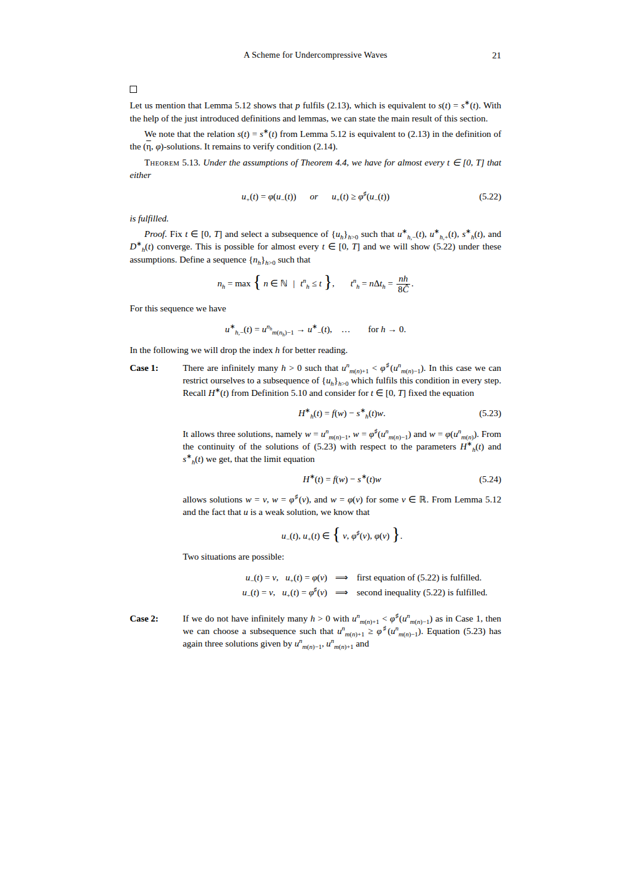A Scheme for Undercompressive Waves 21
Let us mention that Lemma 5.12 shows that p fulfils (2.13), which is equivalent to s(t) = s∗(t). With the help of the just introduced definitions and lemmas, we can state the main result of this section.
We note that the relation s(t) = s∗(t) from Lemma 5.12 is equivalent to (2.13) in the definition of the (η, φ)-solutions. It remains to verify condition (2.14).
Theorem 5.13. Under the assumptions of Theorem 4.4, we have for almost every t ∈ [0, T] that either
u+(t) = φ(u−(t)) or u+(t) ≥ φ♯(u−(t))
(5.22)
is fulfilled.
Proof. Fix t ∈ [0, T] and select a subsequence of {uh}h>0 such that u∗h,−(t), u∗h,+(t), s∗h(t), and D∗h(t) converge. This is possible for almost every t ∈ [0, T] and we will show (5.22) under these assumptions. Define a sequence {nh}h>0 such that
nh = max { n ∈ ℕ | tnh ≤ t }, tnh = n Δth = nh 8Ĉ.
For this sequence we have
u∗h,−(t) = unhm(nh)−1 → u∗−(t), … for h → 0.
In the following we will drop the index h for better reading.
Case 1:
There are infinitely many h > 0 such that unm(n)+1 < φ♯(unm(n)−1). In this case we can restrict ourselves to a subsequence of {uh}h>0 which fulfils this condition in every step. Recall H∗(t) from Definition 5.10 and consider for t ∈ [0, T] fixed the equation
H∗h(t) = f(w) − s∗h(t)w.
(5.23)
It allows three solutions, namely w = unm(n)−1, w = φ♯(unm(n)−1) and w = φ(unm(n)). From the continuity of the solutions of (5.23) with respect to the parameters H∗h(t) and s∗h(t) we get, that the limit equation
H∗(t) = f(w) − s∗(t)w
(5.24)
allows solutions w = v, w = φ♯(v), and w = φ(v) for some v ∈ ℝ. From Lemma 5.12 and the fact that u is a weak solution, we know that
u−(t), u+(t) ∈ { v, φ♯(v), φ(v) }.
Two situations are possible:
u−(t) = v, u+(t) = φ(v)
⟹
first equation of (5.22) is fulfilled.
u−(t) = v, u+(t) = φ♯(v)
⟹
second inequality (5.22) is fulfilled.
Case 2:
If we do not have infinitely many h > 0 with unm(n)+1 < φ♯(unm(n)−1) as in Case 1, then we can choose a subsequence such that unm(n)+1 ≥ φ♯(unm(n)−1). Equation (5.23) has again three solutions given by unm(n)−1, unm(n)+1 and